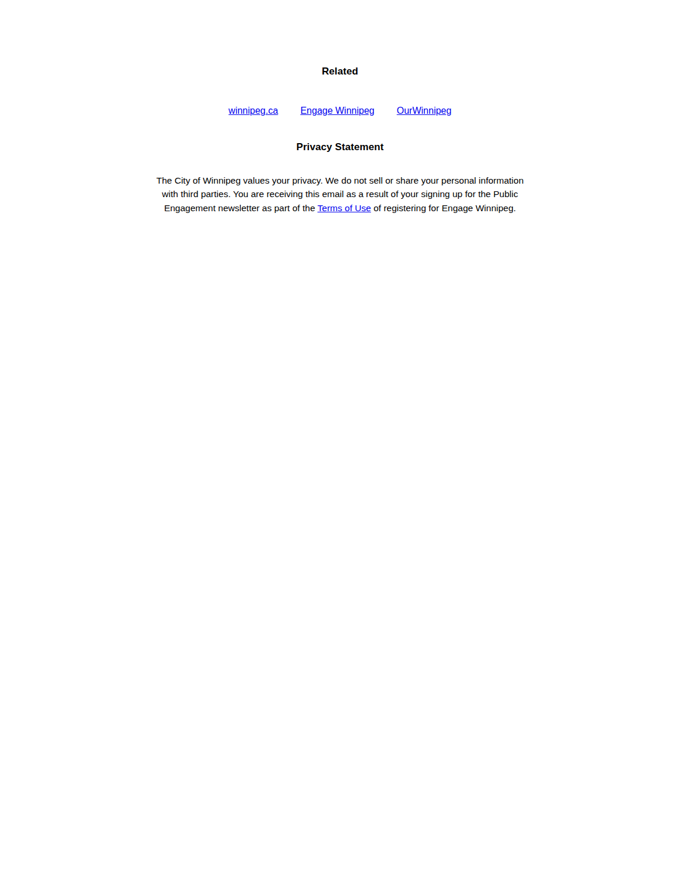Related
winnipeg.ca Engage Winnipeg OurWinnipeg
Privacy Statement
The City of Winnipeg values your privacy. We do not sell or share your personal information with third parties. You are receiving this email as a result of your signing up for the Public Engagement newsletter as part of the Terms of Use of registering for Engage Winnipeg.